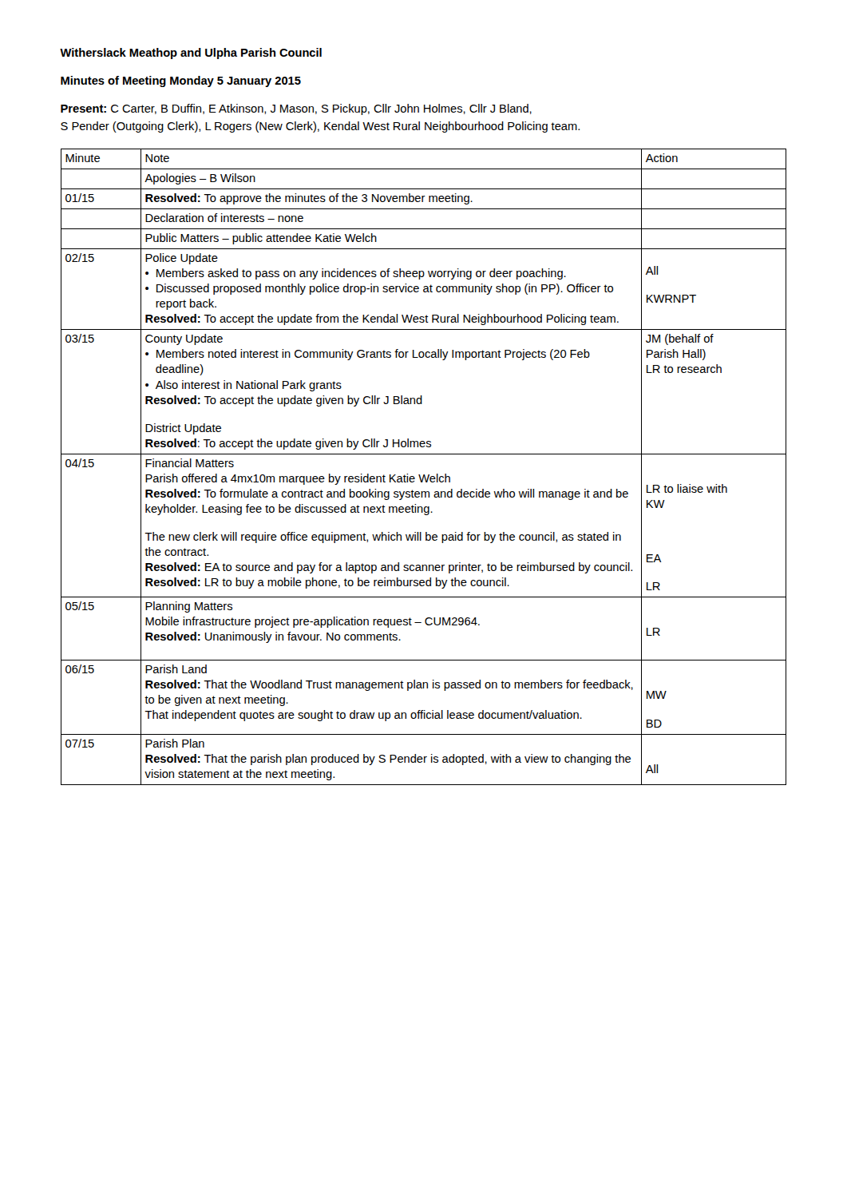Witherslack Meathop and Ulpha Parish Council
Minutes of Meeting Monday 5 January 2015
Present: C Carter, B Duffin, E Atkinson, J Mason, S Pickup, Cllr John Holmes, Cllr J Bland,
S Pender (Outgoing Clerk), L Rogers (New Clerk), Kendal West Rural Neighbourhood Policing team.
| Minute | Note | Action |
| | Apologies – B Wilson | |
| 01/15 | Resolved: To approve the minutes of the 3 November meeting. | |
| | Declaration of interests – none | |
| | Public Matters – public attendee Katie Welch | |
| 02/15 | Police Update Members asked to pass on any incidences of sheep worrying or deer poaching. Discussed proposed monthly police drop-in service at community shop (in PP). Officer to report back. Resolved: To accept the update from the Kendal West Rural Neighbourhood Policing team. | All KWRNPT |
| 03/15 | County Update Members noted interest in Community Grants for Locally Important Projects (20 Feb deadline) Also interest in National Park grants Resolved: To accept the update given by Cllr J Bland District Update Resolved : To accept the update given by Cllr J Holmes | JM (behalf of Parish Hall) LR to research |
| 04/15 | Financial Matters Parish offered a 4mx10m marquee by resident Katie Welch Resolved: To formulate a contract and booking system and decide who will manage it and be keyholder. Leasing fee to be discussed at next meeting. The new clerk will require office equipment, which will be paid for by the council, as stated in the contract. Resolved: EA to source and pay for a laptop and scanner printer, to be reimbursed by council. Resolved: LR to buy a mobile phone, to be reimbursed by the council. | LR to liaise with KW EA LR |
| 05/15 | Planning Matters Mobile infrastructure project pre-application request – CUM2964. Resolved: Unanimously in favour. No comments. | LR |
| 06/15 | Parish Land Resolved: That the Woodland Trust management plan is passed on to members for feedback, to be given at next meeting. That independent quotes are sought to draw up an official lease document/valuation. | MW BD |
| 07/15 | Parish Plan Resolved: That the parish plan produced by S Pender is adopted, with a view to changing the vision statement at the next meeting. | All |